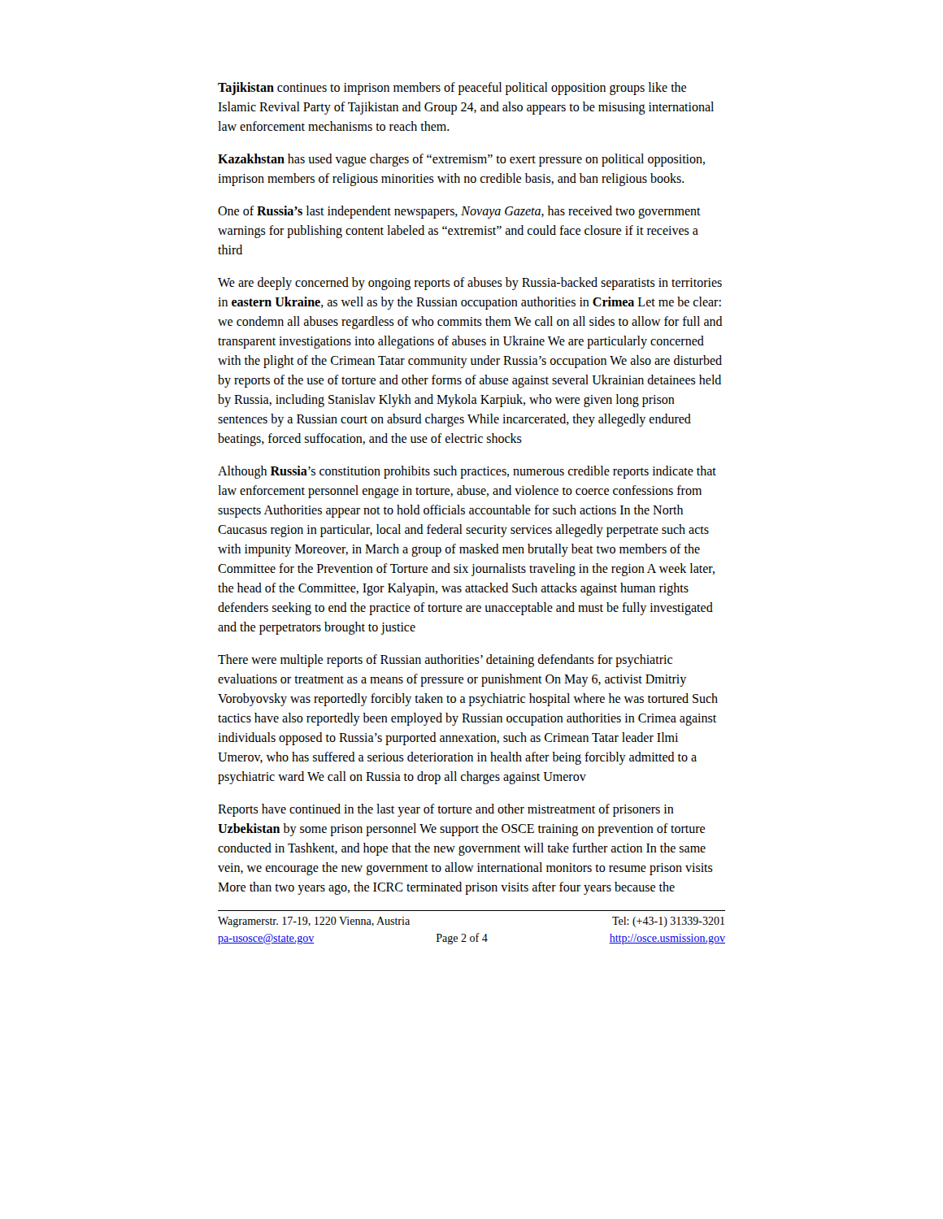Tajikistan continues to imprison members of peaceful political opposition groups like the Islamic Revival Party of Tajikistan and Group 24, and also appears to be misusing international law enforcement mechanisms to reach them.
Kazakhstan has used vague charges of “extremism” to exert pressure on political opposition, imprison members of religious minorities with no credible basis, and ban religious books.
One of Russia’s last independent newspapers, Novaya Gazeta, has received two government warnings for publishing content labeled as “extremist” and could face closure if it receives a third
We are deeply concerned by ongoing reports of abuses by Russia-backed separatists in territories in eastern Ukraine, as well as by the Russian occupation authorities in Crimea Let me be clear: we condemn all abuses regardless of who commits them We call on all sides to allow for full and transparent investigations into allegations of abuses in Ukraine We are particularly concerned with the plight of the Crimean Tatar community under Russia’s occupation We also are disturbed by reports of the use of torture and other forms of abuse against several Ukrainian detainees held by Russia, including Stanislav Klykh and Mykola Karpiuk, who were given long prison sentences by a Russian court on absurd charges While incarcerated, they allegedly endured beatings, forced suffocation, and the use of electric shocks
Although Russia’s constitution prohibits such practices, numerous credible reports indicate that law enforcement personnel engage in torture, abuse, and violence to coerce confessions from suspects Authorities appear not to hold officials accountable for such actions In the North Caucasus region in particular, local and federal security services allegedly perpetrate such acts with impunity Moreover, in March a group of masked men brutally beat two members of the Committee for the Prevention of Torture and six journalists traveling in the region A week later, the head of the Committee, Igor Kalyapin, was attacked Such attacks against human rights defenders seeking to end the practice of torture are unacceptable and must be fully investigated and the perpetrators brought to justice
There were multiple reports of Russian authorities’ detaining defendants for psychiatric evaluations or treatment as a means of pressure or punishment On May 6, activist Dmitriy Vorobyovsky was reportedly forcibly taken to a psychiatric hospital where he was tortured Such tactics have also reportedly been employed by Russian occupation authorities in Crimea against individuals opposed to Russia’s purported annexation, such as Crimean Tatar leader Ilmi Umerov, who has suffered a serious deterioration in health after being forcibly admitted to a psychiatric ward We call on Russia to drop all charges against Umerov
Reports have continued in the last year of torture and other mistreatment of prisoners in Uzbekistan by some prison personnel We support the OSCE training on prevention of torture conducted in Tashkent, and hope that the new government will take further action In the same vein, we encourage the new government to allow international monitors to resume prison visits More than two years ago, the ICRC terminated prison visits after four years because the
Wagramerstr. 17-19, 1220 Vienna, Austria
Tel: (+43-1) 31339-3201
pa-usosce@state.gov
Page 2 of 4
http://osce.usmission.gov